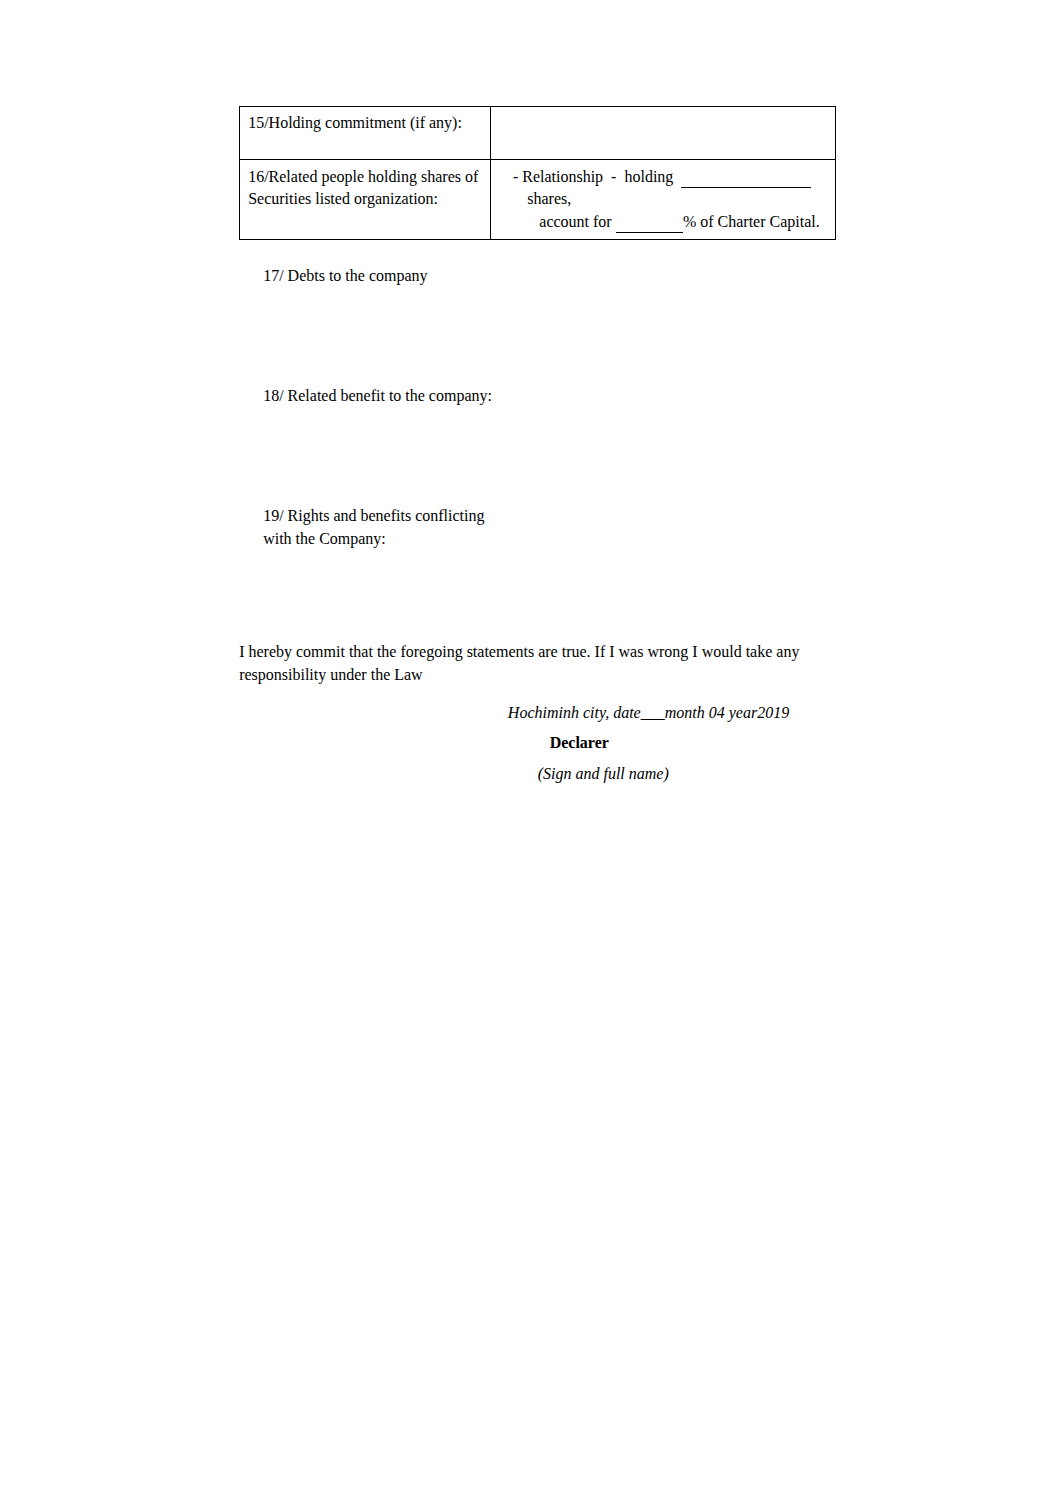| 15/Holding commitment (if any): | |
| 16/Related people holding shares of Securities listed organization: | - Relationship - holding shares, account for % of Charter Capital. |
17/ Debts to the company
18/ Related benefit to the company:
19/ Rights and benefits conflicting
with the Company:
I hereby commit that the foregoing statements are true. If I was wrong I would take any responsibility under the Law
Hochiminh city, date___month 04 year2019
Declarer
(Sign and full name)